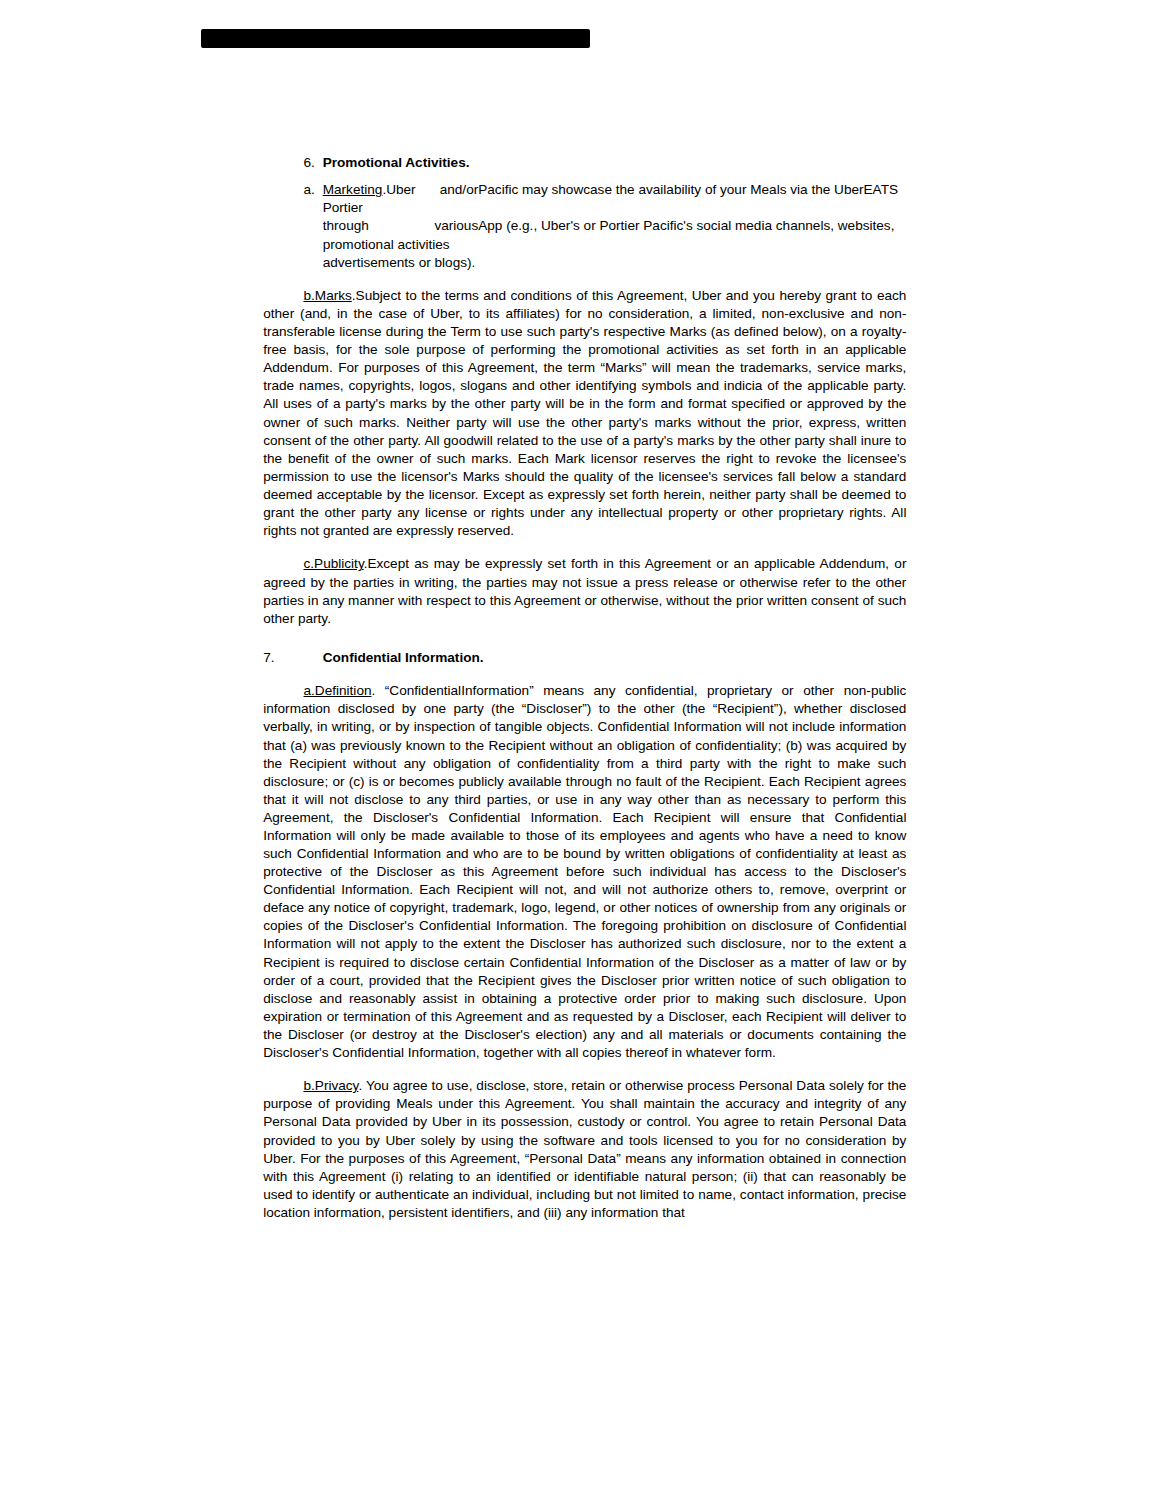6. Promotional Activities.
a. Marketing.Uber and/or Portier Pacific may showcase the availability of your Meals via the UberEATS
through various promotional activities App (e.g., Uber's or Portier Pacific's social media channels, websites,
advertisements or blogs).
b.Marks.Subject to the terms and conditions of this Agreement, Uber and you hereby grant to each other (and, in the case of Uber, to its affiliates) for no consideration, a limited, non-exclusive and non-transferable license during the Term to use such party's respective Marks (as defined below), on a royalty-free basis, for the sole purpose of performing the promotional activities as set forth in an applicable Addendum. For purposes of this Agreement, the term “Marks” will mean the trademarks, service marks, trade names, copyrights, logos, slogans and other identifying symbols and indicia of the applicable party. All uses of a party's marks by the other party will be in the form and format specified or approved by the owner of such marks. Neither party will use the other party's marks without the prior, express, written consent of the other party. All goodwill related to the use of a party's marks by the other party shall inure to the benefit of the owner of such marks. Each Mark licensor reserves the right to revoke the licensee's permission to use the licensor's Marks should the quality of the licensee's services fall below a standard deemed acceptable by the licensor. Except as expressly set forth herein, neither party shall be deemed to grant the other party any license or rights under any intellectual property or other proprietary rights. All rights not granted are expressly reserved.
c.Publicity.Except as may be expressly set forth in this Agreement or an applicable Addendum, or agreed by the parties in writing, the parties may not issue a press release or otherwise refer to the other parties in any manner with respect to this Agreement or otherwise, without the prior written consent of such other party.
7. Confidential Information.
a.Definition. “ConfidentialInformation” means any confidential, proprietary or other non-public information disclosed by one party (the “Discloser”) to the other (the “Recipient”), whether disclosed verbally, in writing, or by inspection of tangible objects. Confidential Information will not include information that (a) was previously known to the Recipient without an obligation of confidentiality; (b) was acquired by the Recipient without any obligation of confidentiality from a third party with the right to make such disclosure; or (c) is or becomes publicly available through no fault of the Recipient. Each Recipient agrees that it will not disclose to any third parties, or use in any way other than as necessary to perform this Agreement, the Discloser's Confidential Information. Each Recipient will ensure that Confidential Information will only be made available to those of its employees and agents who have a need to know such Confidential Information and who are to be bound by written obligations of confidentiality at least as protective of the Discloser as this Agreement before such individual has access to the Discloser's Confidential Information. Each Recipient will not, and will not authorize others to, remove, overprint or deface any notice of copyright, trademark, logo, legend, or other notices of ownership from any originals or copies of the Discloser's Confidential Information. The foregoing prohibition on disclosure of Confidential Information will not apply to the extent the Discloser has authorized such disclosure, nor to the extent a Recipient is required to disclose certain Confidential Information of the Discloser as a matter of law or by order of a court, provided that the Recipient gives the Discloser prior written notice of such obligation to disclose and reasonably assist in obtaining a protective order prior to making such disclosure. Upon expiration or termination of this Agreement and as requested by a Discloser, each Recipient will deliver to the Discloser (or destroy at the Discloser's election) any and all materials or documents containing the Discloser's Confidential Information, together with all copies thereof in whatever form.
b.Privacy. You agree to use, disclose, store, retain or otherwise process Personal Data solely for the purpose of providing Meals under this Agreement. You shall maintain the accuracy and integrity of any Personal Data provided by Uber in its possession, custody or control. You agree to retain Personal Data provided to you by Uber solely by using the software and tools licensed to you for no consideration by Uber. For the purposes of this Agreement, “Personal Data” means any information obtained in connection with this Agreement (i) relating to an identified or identifiable natural person; (ii) that can reasonably be used to identify or authenticate an individual, including but not limited to name, contact information, precise location information, persistent identifiers, and (iii) any information that